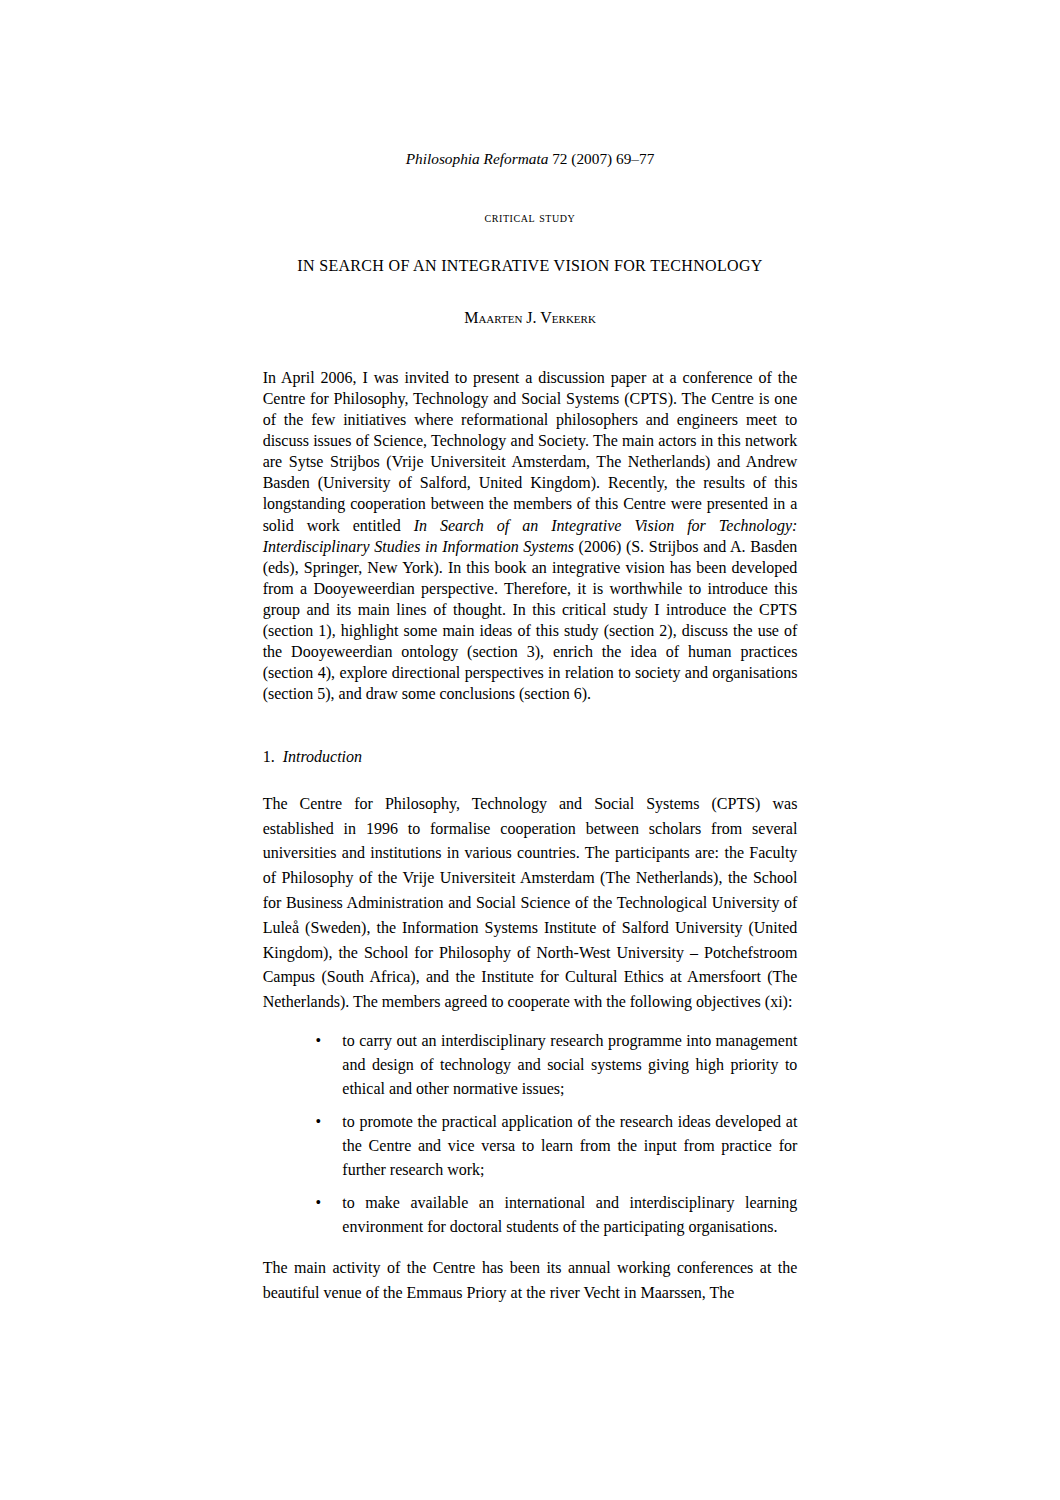Philosophia Reformata 72 (2007) 69–77
critical study
IN SEARCH OF AN INTEGRATIVE VISION FOR TECHNOLOGY
Maarten J. Verkerk
In April 2006, I was invited to present a discussion paper at a conference of the Centre for Philosophy, Technology and Social Systems (CPTS). The Centre is one of the few initiatives where reformational philosophers and engineers meet to discuss issues of Science, Technology and Society. The main actors in this network are Sytse Strijbos (Vrije Universiteit Amsterdam, The Netherlands) and Andrew Basden (University of Salford, United Kingdom). Recently, the results of this longstanding cooperation between the members of this Centre were presented in a solid work entitled In Search of an Integrative Vision for Technology: Interdisciplinary Studies in Information Systems (2006) (S. Strijbos and A. Basden (eds), Springer, New York). In this book an integrative vision has been developed from a Dooyeweerdian perspective. Therefore, it is worthwhile to introduce this group and its main lines of thought. In this critical study I introduce the CPTS (section 1), highlight some main ideas of this study (section 2), discuss the use of the Dooyeweerdian ontology (section 3), enrich the idea of human practices (section 4), explore directional perspectives in relation to society and organisations (section 5), and draw some conclusions (section 6).
1. Introduction
The Centre for Philosophy, Technology and Social Systems (CPTS) was established in 1996 to formalise cooperation between scholars from several universities and institutions in various countries. The participants are: the Faculty of Philosophy of the Vrije Universiteit Amsterdam (The Netherlands), the School for Business Administration and Social Science of the Technological University of Luleå (Sweden), the Information Systems Institute of Salford University (United Kingdom), the School for Philosophy of North-West University – Potchefstroom Campus (South Africa), and the Institute for Cultural Ethics at Amersfoort (The Netherlands). The members agreed to cooperate with the following objectives (xi):
to carry out an interdisciplinary research programme into management and design of technology and social systems giving high priority to ethical and other normative issues;
to promote the practical application of the research ideas developed at the Centre and vice versa to learn from the input from practice for further research work;
to make available an international and interdisciplinary learning environment for doctoral students of the participating organisations.
The main activity of the Centre has been its annual working conferences at the beautiful venue of the Emmaus Priory at the river Vecht in Maarssen, The